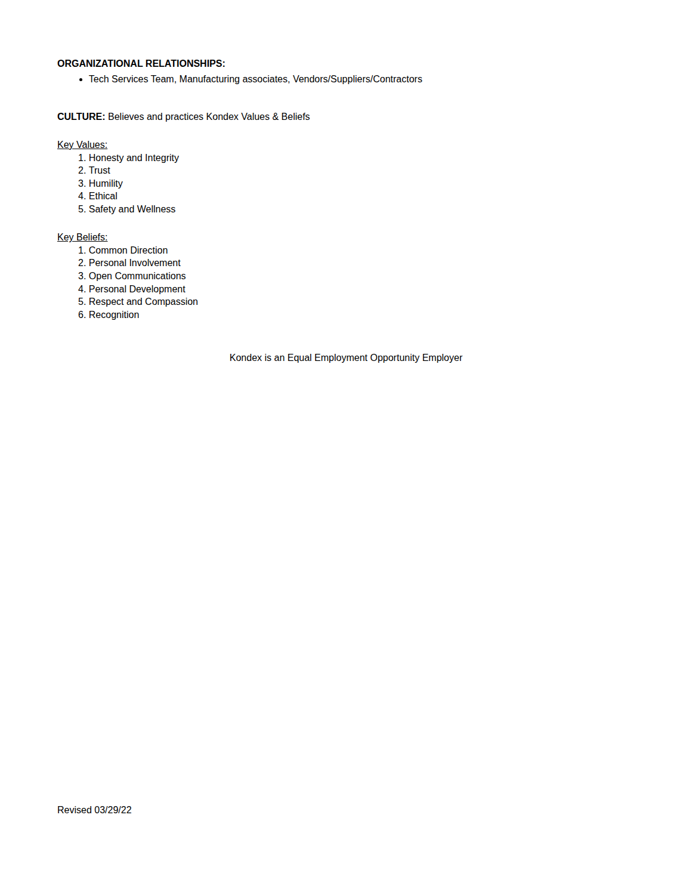ORGANIZATIONAL RELATIONSHIPS:
Tech Services Team, Manufacturing associates, Vendors/Suppliers/Contractors
CULTURE: Believes and practices Kondex Values & Beliefs
Key Values:
Honesty and Integrity
Trust
Humility
Ethical
Safety and Wellness
Key Beliefs:
Common Direction
Personal Involvement
Open Communications
Personal Development
Respect and Compassion
Recognition
Kondex is an Equal Employment Opportunity Employer
Revised 03/29/22